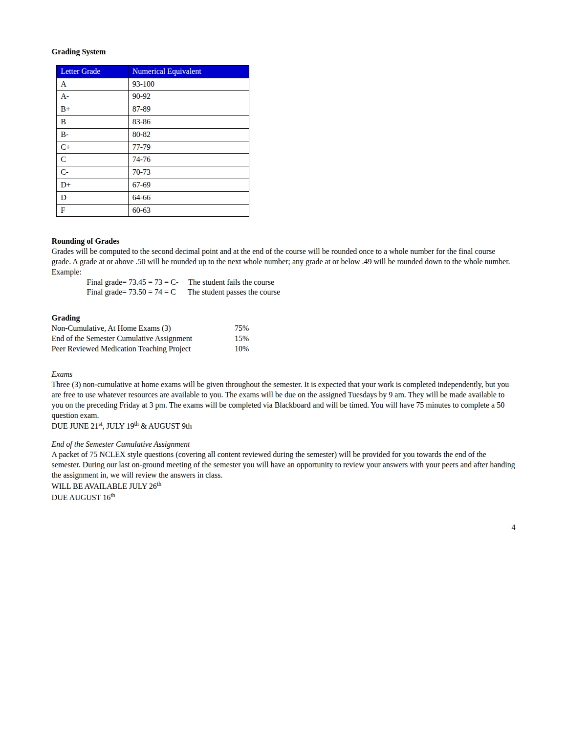Grading System
| Letter Grade | Numerical Equivalent |
| --- | --- |
| A | 93-100 |
| A- | 90-92 |
| B+ | 87-89 |
| B | 83-86 |
| B- | 80-82 |
| C+ | 77-79 |
| C | 74-76 |
| C- | 70-73 |
| D+ | 67-69 |
| D | 64-66 |
| F | 60-63 |
Rounding of Grades
Grades will be computed to the second decimal point and at the end of the course will be rounded once to a whole number for the final course grade. A grade at or above .50 will be rounded up to the next whole number; any grade at or below .49 will be rounded down to the whole number.
Example:
Final grade= 73.45 = 73 = C- The student fails the course
Final grade= 73.50 = 74 = C The student passes the course
Grading
Non-Cumulative, At Home Exams (3) 75% End of the Semester Cumulative Assignment15% Peer Reviewed Medication Teaching Project10%
Exams
Three (3) non-cumulative at home exams will be given throughout the semester. It is expected that your work is completed independently, but you are free to use whatever resources are available to you. The exams will be due on the assigned Tuesdays by 9 am. They will be made available to you on the preceding Friday at 3 pm. The exams will be completed via Blackboard and will be timed. You will have 75 minutes to complete a 50 question exam.
DUE JUNE 21st, JULY 19th & AUGUST 9th
End of the Semester Cumulative Assignment
A packet of 75 NCLEX style questions (covering all content reviewed during the semester) will be provided for you towards the end of the semester. During our last on-ground meeting of the semester you will have an opportunity to review your answers with your peers and after handing the assignment in, we will review the answers in class.
WILL BE AVAILABLE JULY 26th
DUE AUGUST 16th
4